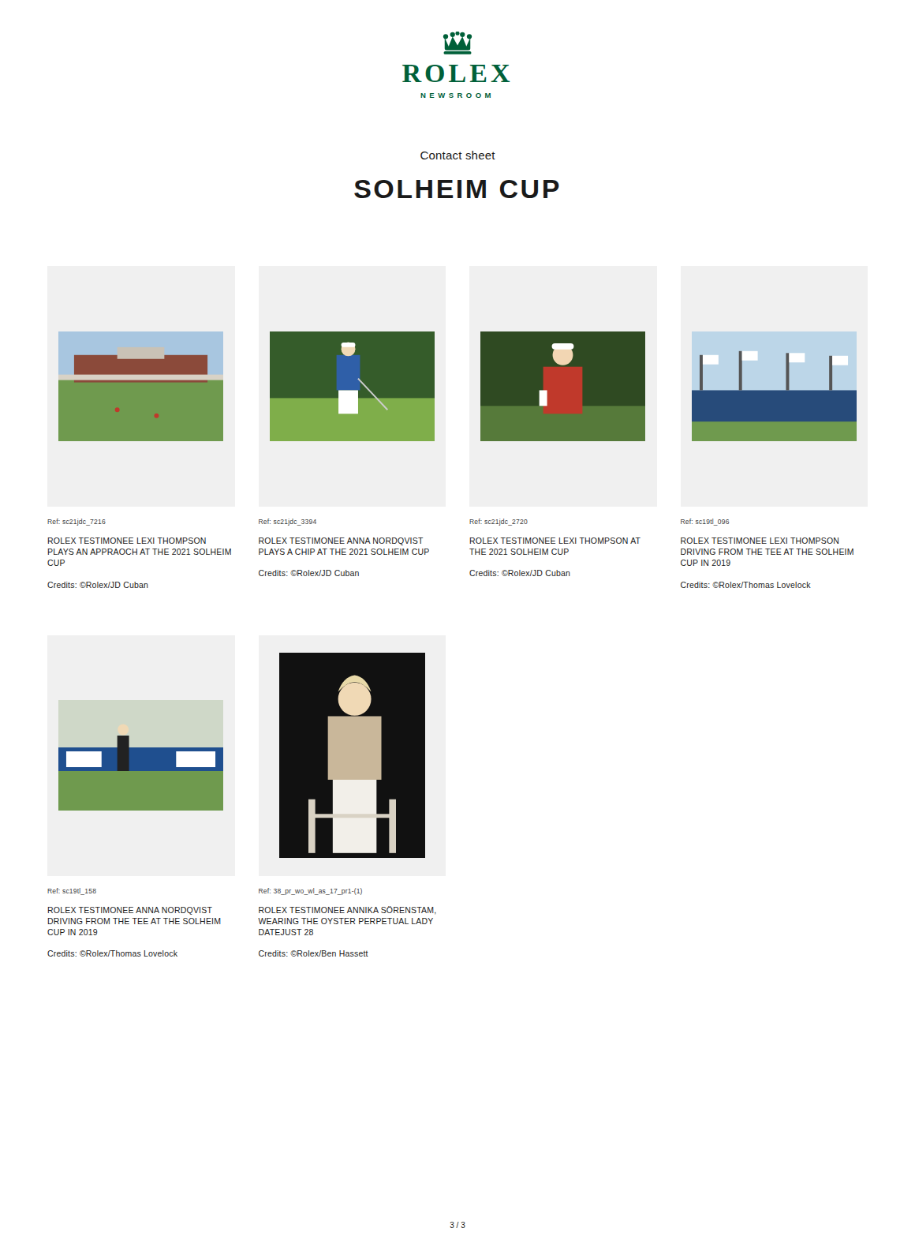ROLEX
NEWSROOM
Contact sheet
SOLHEIM CUP
Ref: sc21jdc_7216
Rolex testimonee Lexi Thompson plays an appraoch at the 2021 Solheim Cup
Credits: ©Rolex/JD Cuban
Ref: sc21jdc_3394
Rolex testimonee Anna Nordqvist plays a chip at the 2021 Solheim Cup
Credits: ©Rolex/JD Cuban
Ref: sc21jdc_2720
Rolex testimonee Lexi Thompson at the 2021 Solheim Cup
Credits: ©Rolex/JD Cuban
Ref: sc19tl_096
Rolex testimonee Lexi Thompson driving from the tee at the Solheim Cup in 2019
Credits: ©Rolex/Thomas Lovelock
Ref: sc19tl_158
Rolex testimonee Anna Nordqvist driving from the tee at the Solheim Cup in 2019
Credits: ©Rolex/Thomas Lovelock
Ref: 38_pr_wo_wl_as_17_pr1-(1)
Rolex testimonee Annika Sörenstam, wearing the Oyster Perpetual Lady Datejust 28
Credits: ©Rolex/Ben Hassett
3 / 3